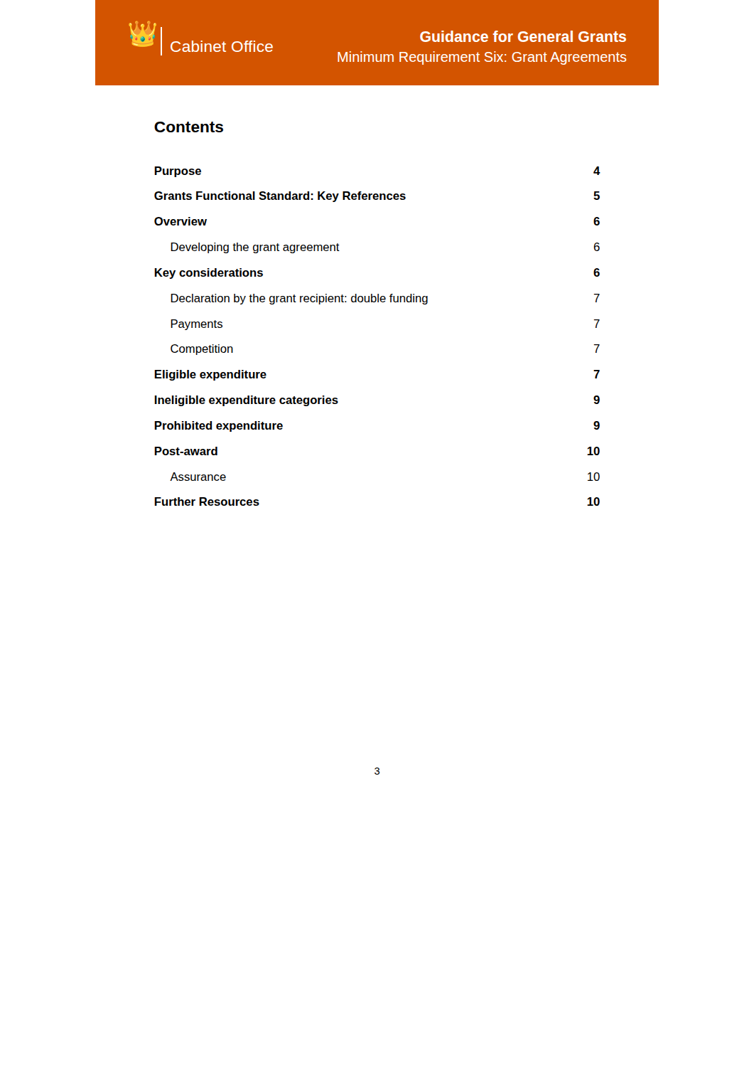👑
Cabinet Office
Guidance for General Grants
Minimum Requirement Six: Grant Agreements
Contents
| Purpose | 4 |
| Grants Functional Standard: Key References | 5 |
| Overview | 6 |
| Developing the grant agreement | 6 |
| Key considerations | 6 |
| Declaration by the grant recipient: double funding | 7 |
| Payments | 7 |
| Competition | 7 |
| Eligible expenditure | 7 |
| Ineligible expenditure categories | 9 |
| Prohibited expenditure | 9 |
| Post-award | 10 |
| Assurance | 10 |
| Further Resources | 10 |
3